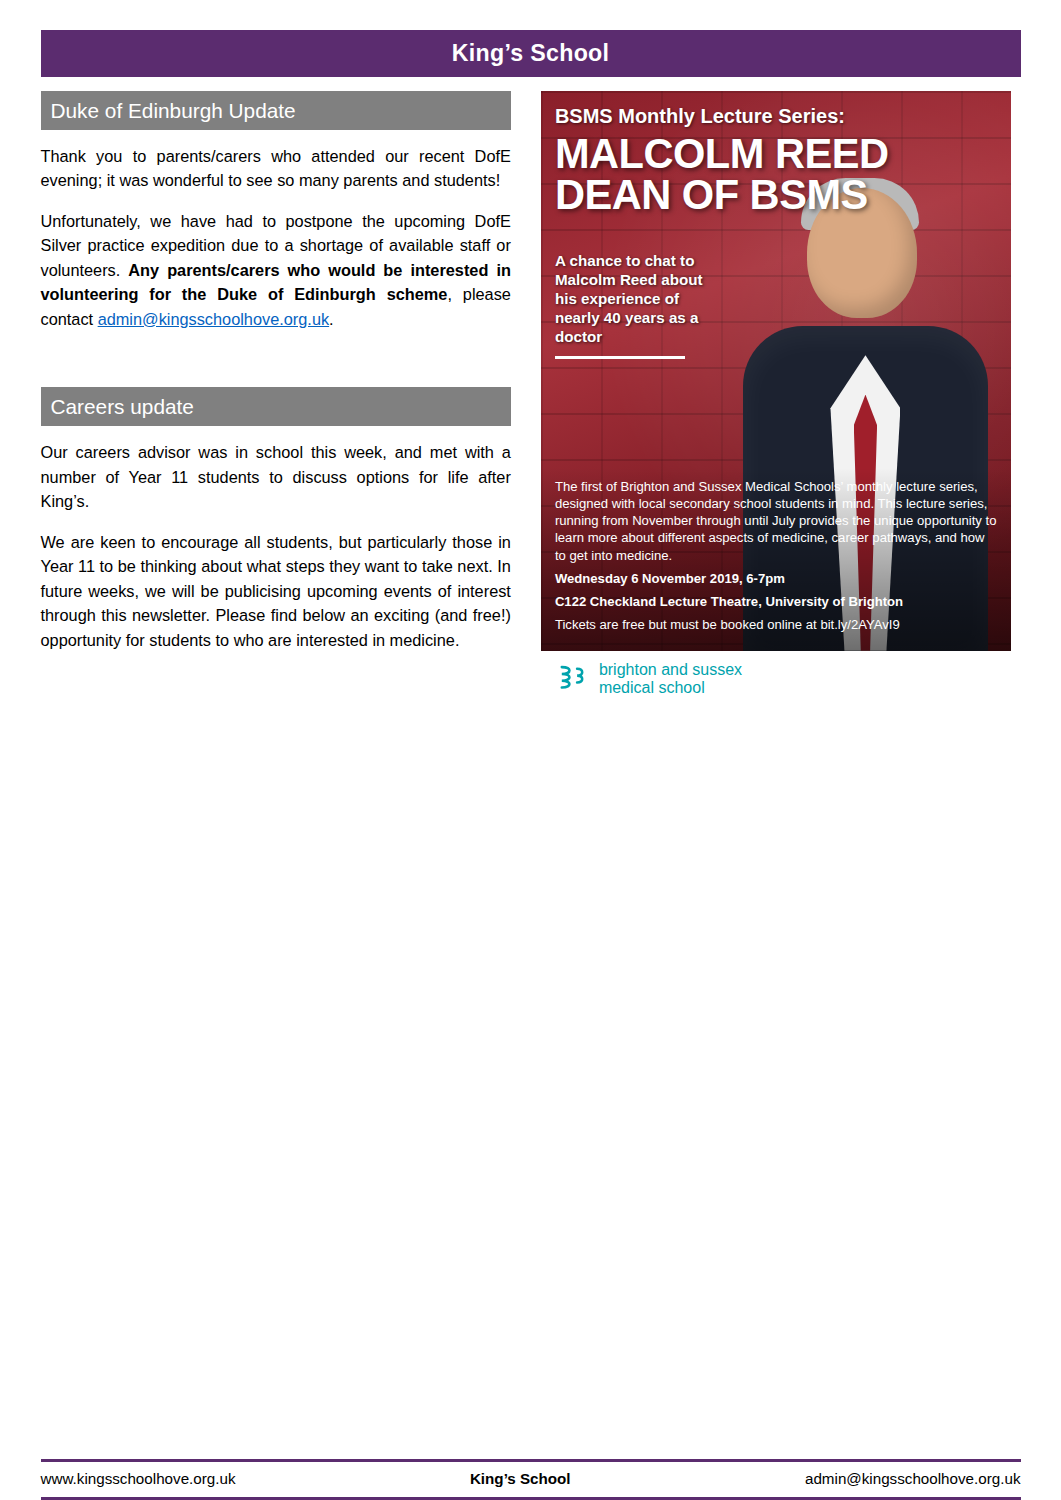King’s School
Duke of Edinburgh Update
Thank you to parents/carers who attended our recent DofE evening; it was wonderful to see so many parents and students!
Unfortunately, we have had to postpone the upcoming DofE Silver practice expedition due to a shortage of available staff or volunteers. Any parents/carers who would be interested in volunteering for the Duke of Edinburgh scheme, please contact admin@kingsschoolhove.org.uk.
Careers update
Our careers advisor was in school this week, and met with a number of Year 11 students to discuss options for life after King’s.
We are keen to encourage all students, but particularly those in Year 11 to be thinking about what steps they want to take next. In future weeks, we will be publicising upcoming events of interest through this newsletter. Please find below an exciting (and free!) opportunity for students to who are interested in medicine.
BSMS Monthly Lecture Series:
MALCOLM REED
DEAN OF BSMS
A chance to chat to Malcolm Reed about his experience of nearly 40 years as a doctor
The first of Brighton and Sussex Medical Schools’ monthly lecture series, designed with local secondary school students in mind. This lecture series, running from November through until July provides the unique opportunity to learn more about different aspects of medicine, career pathways, and how to get into medicine.
Wednesday 6 November 2019, 6-7pm
C122 Checkland Lecture Theatre, University of Brighton
Tickets are free but must be booked online at bit.ly/2AYAvI9
brighton and sussex
medical school
www.kingsschoolhove.org.uk King’s School admin@kingsschoolhove.org.uk